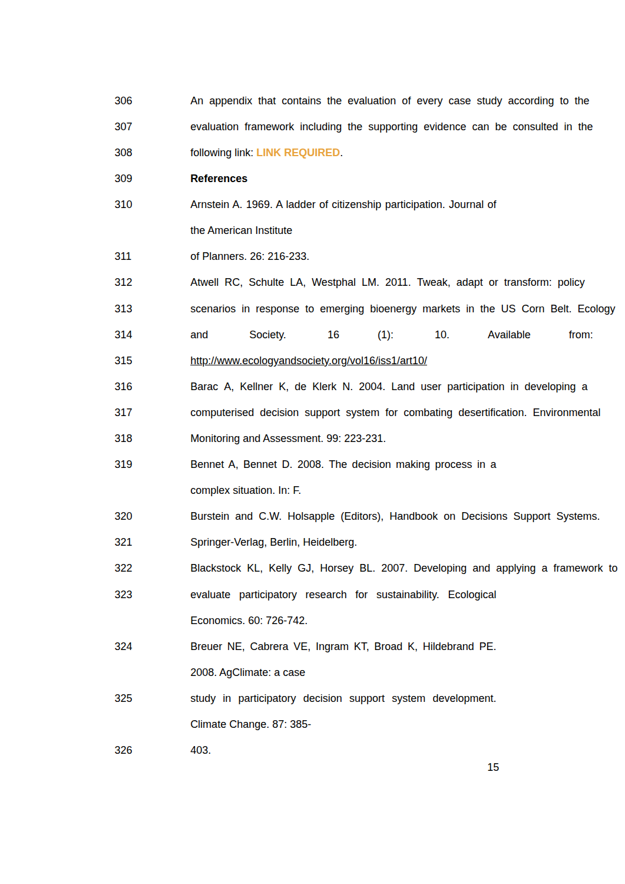306
An appendix that contains the evaluation of every case study according to the
307
evaluation framework including the supporting evidence can be consulted in the
308
following link: LINK REQUIRED.
309
References
310
Arnstein A. 1969. A ladder of citizenship participation. Journal of the American Institute
311
of Planners. 26: 216-233.
312
Atwell RC, Schulte LA, Westphal LM. 2011. Tweak, adapt or transform: policy
313
scenarios in response to emerging bioenergy markets in the US Corn Belt. Ecology
314
and Society. 16 (1): 10. Available from:
315
http://www.ecologyandsociety.org/vol16/iss1/art10/
316
Barac A, Kellner K, de Klerk N. 2004. Land user participation in developing a
317
computerised decision support system for combating desertification. Environmental
318
Monitoring and Assessment. 99: 223-231.
319
Bennet A, Bennet D. 2008. The decision making process in a complex situation. In: F.
320
Burstein and C.W. Holsapple (Editors), Handbook on Decisions Support Systems.
321
Springer-Verlag, Berlin, Heidelberg.
322
Blackstock KL, Kelly GJ, Horsey BL. 2007. Developing and applying a framework to
323
evaluate participatory research for sustainability. Ecological Economics. 60: 726-742.
324
Breuer NE, Cabrera VE, Ingram KT, Broad K, Hildebrand PE. 2008. AgClimate: a case
325
study in participatory decision support system development. Climate Change. 87: 385-
326
403.
15